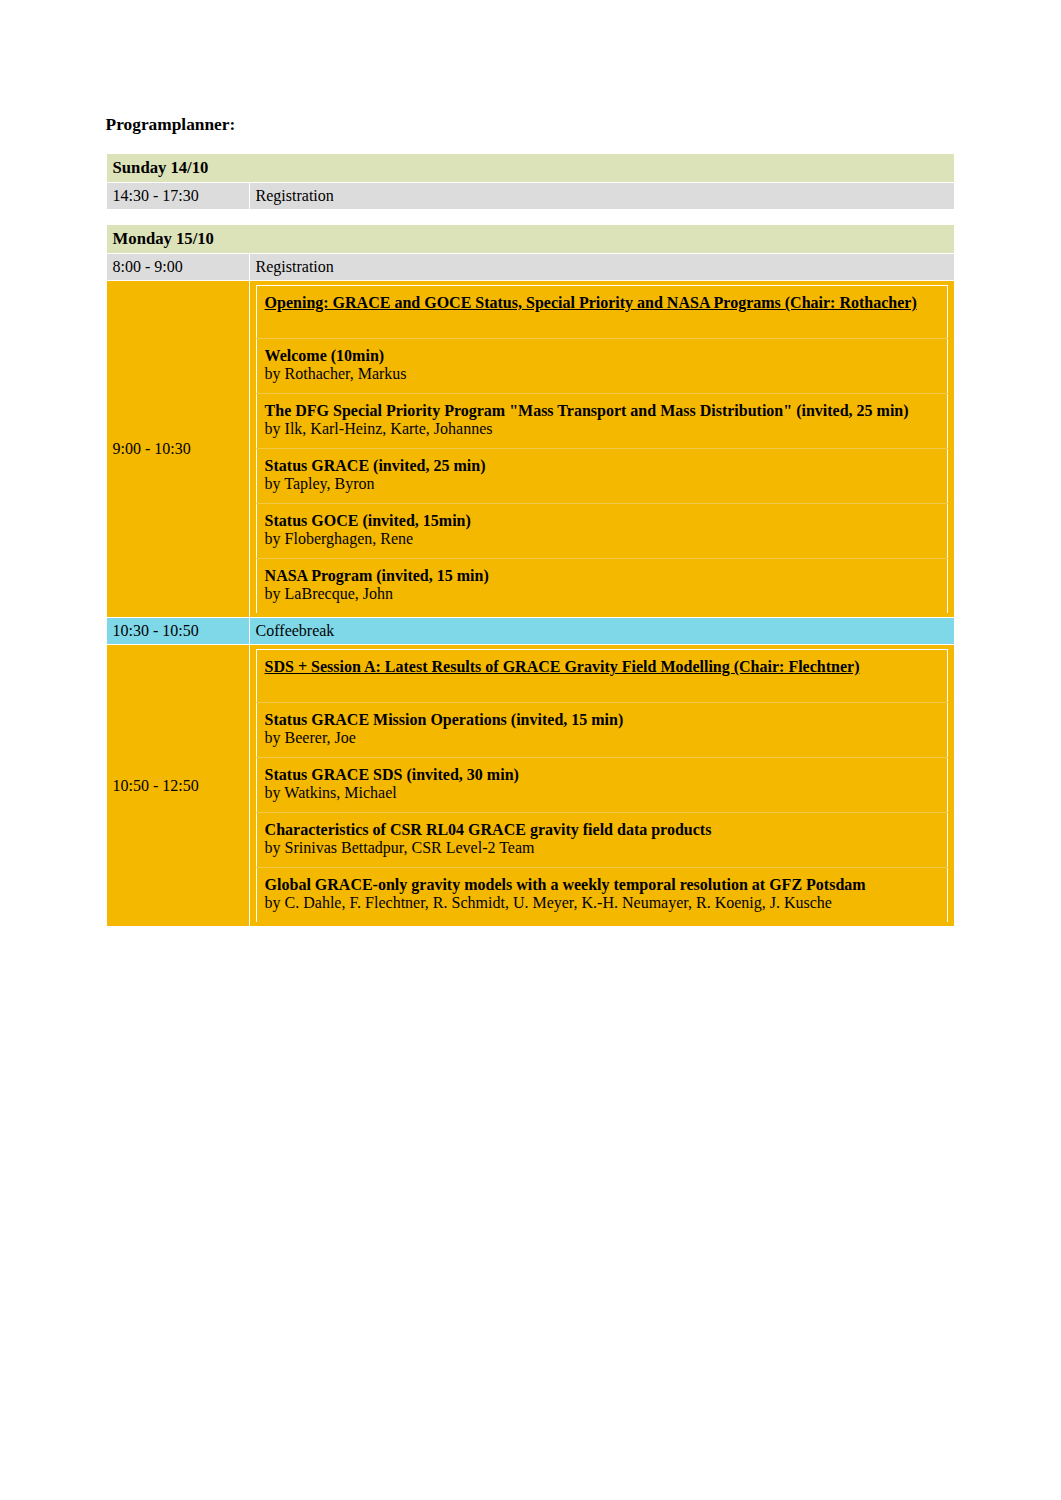Programplanner:
| Sunday 14/10 |
| 14:30 - 17:30 | Registration |
| Monday 15/10 |
| 8:00 - 9:00 | Registration |
| 9:00 - 10:30 | / Opening: GRACE and GOCE Status, Special Priority and NASA Programs (Chair: Rothacher) / / Welcome (10min) by Rothacher, Markus / / The DFG Special Priority Program "Mass Transport and Mass Distribution" (invited, 25 min) by Ilk, Karl-Heinz, Karte, Johannes / / Status GRACE (invited, 25 min) by Tapley, Byron / / Status GOCE (invited, 15min) by Floberghagen, Rene / / NASA Program (invited, 15 min) by LaBrecque, John / |
| 10:30 - 10:50 | Coffeebreak |
| 10:50 - 12:50 | / SDS + Session A: Latest Results of GRACE Gravity Field Modelling (Chair: Flechtner) / / Status GRACE Mission Operations (invited, 15 min) by Beerer, Joe / / Status GRACE SDS (invited, 30 min) by Watkins, Michael / / Characteristics of CSR RL04 GRACE gravity field data products by Srinivas Bettadpur, CSR Level-2 Team / / Global GRACE-only gravity models with a weekly temporal resolution at GFZ Potsdam by C. Dahle, F. Flechtner, R. Schmidt, U. Meyer, K.-H. Neumayer, R. Koenig, J. Kusche / |